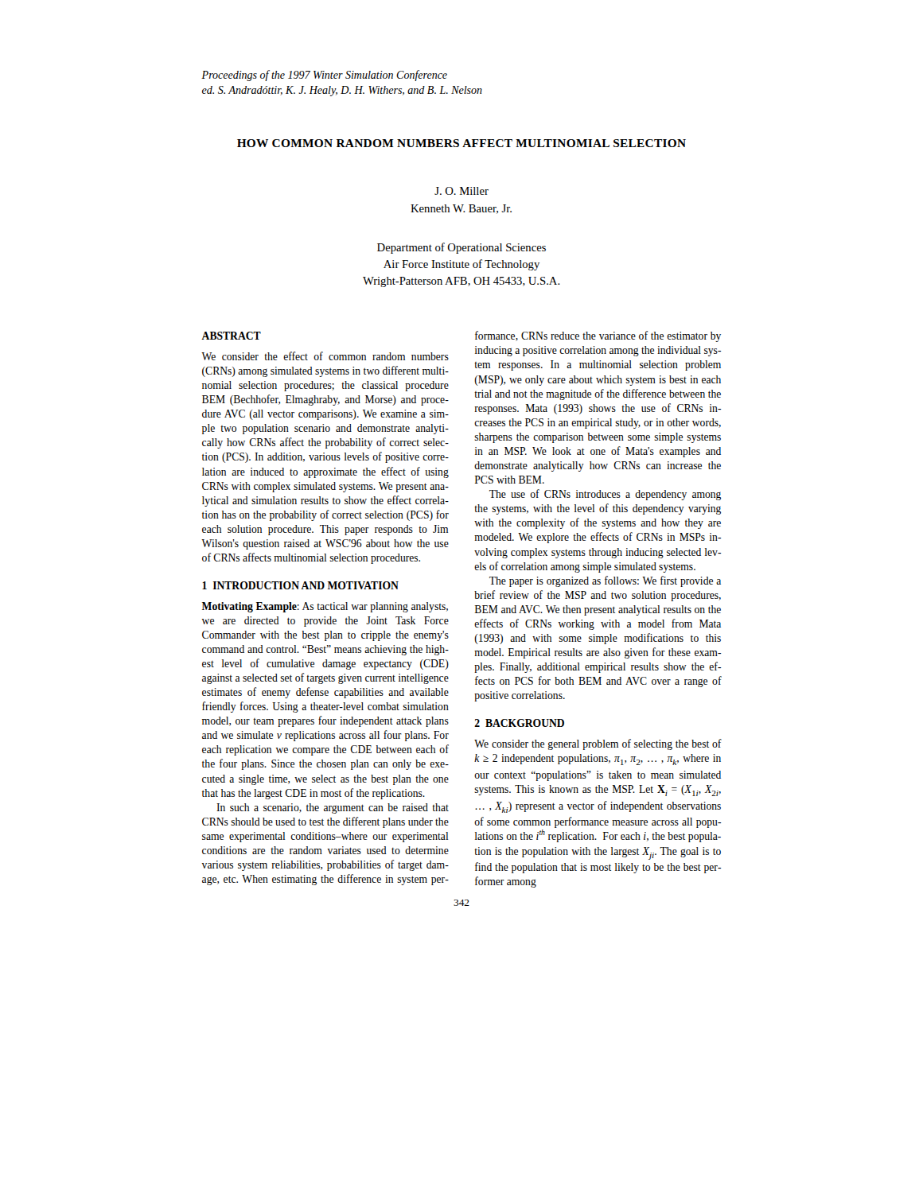Proceedings of the 1997 Winter Simulation Conference
ed. S. Andradóttir, K. J. Healy, D. H. Withers, and B. L. Nelson
HOW COMMON RANDOM NUMBERS AFFECT MULTINOMIAL SELECTION
J. O. Miller
Kenneth W. Bauer, Jr.
Department of Operational Sciences
Air Force Institute of Technology
Wright-Patterson AFB, OH 45433, U.S.A.
ABSTRACT
We consider the effect of common random numbers (CRNs) among simulated systems in two different multinomial selection procedures; the classical procedure BEM (Bechhofer, Elmaghraby, and Morse) and procedure AVC (all vector comparisons). We examine a simple two population scenario and demonstrate analytically how CRNs affect the probability of correct selection (PCS). In addition, various levels of positive correlation are induced to approximate the effect of using CRNs with complex simulated systems. We present analytical and simulation results to show the effect correlation has on the probability of correct selection (PCS) for each solution procedure. This paper responds to Jim Wilson's question raised at WSC'96 about how the use of CRNs affects multinomial selection procedures.
1 INTRODUCTION AND MOTIVATION
Motivating Example: As tactical war planning analysts, we are directed to provide the Joint Task Force Commander with the best plan to cripple the enemy's command and control. “Best” means achieving the highest level of cumulative damage expectancy (CDE) against a selected set of targets given current intelligence estimates of enemy defense capabilities and available friendly forces. Using a theater-level combat simulation model, our team prepares four independent attack plans and we simulate v replications across all four plans. For each replication we compare the CDE between each of the four plans. Since the chosen plan can only be executed a single time, we select as the best plan the one that has the largest CDE in most of the replications.
In such a scenario, the argument can be raised that CRNs should be used to test the different plans under the same experimental conditions–where our experimental conditions are the random variates used to determine various system reliabilities, probabilities of target damage, etc. When estimating the difference in system performance, CRNs reduce the variance of the estimator by inducing a positive correlation among the individual system responses. In a multinomial selection problem (MSP), we only care about which system is best in each trial and not the magnitude of the difference between the responses. Mata (1993) shows the use of CRNs increases the PCS in an empirical study, or in other words, sharpens the comparison between some simple systems in an MSP. We look at one of Mata's examples and demonstrate analytically how CRNs can increase the PCS with BEM.
The use of CRNs introduces a dependency among the systems, with the level of this dependency varying with the complexity of the systems and how they are modeled. We explore the effects of CRNs in MSPs involving complex systems through inducing selected levels of correlation among simple simulated systems.
The paper is organized as follows: We first provide a brief review of the MSP and two solution procedures, BEM and AVC. We then present analytical results on the effects of CRNs working with a model from Mata (1993) and with some simple modifications to this model. Empirical results are also given for these examples. Finally, additional empirical results show the effects on PCS for both BEM and AVC over a range of positive correlations.
2 BACKGROUND
We consider the general problem of selecting the best of k ≥ 2 independent populations, π1, π2, … , πk, where in our context “populations” is taken to mean simulated systems. This is known as the MSP. Let Xi = (X1i, X2i, … , Xki) represent a vector of independent observations of some common performance measure across all populations on the ith replication. For each i, the best population is the population with the largest Xji. The goal is to find the population that is most likely to be the best performer among
342